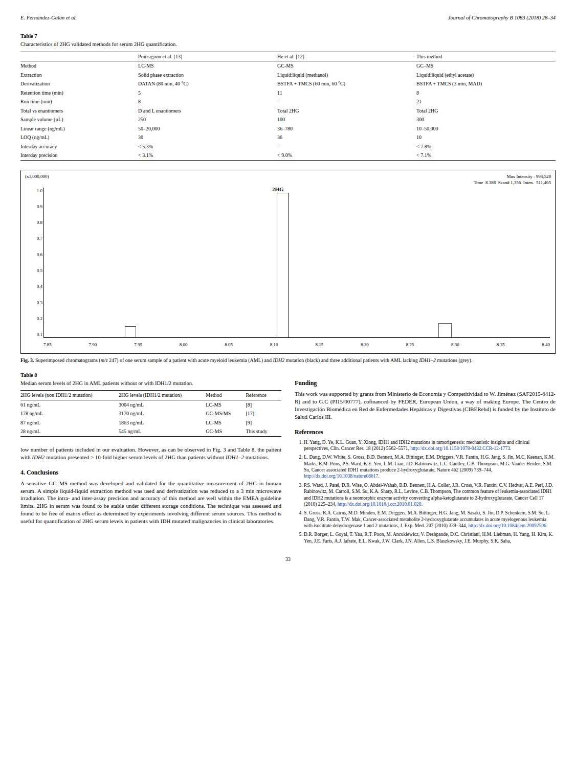E. Fernández-Galán et al.
Journal of Chromatography B 1083 (2018) 28–34
Table 7
Characteristics of 2HG validated methods for serum 2HG quantification.
| | Poinsignon et al. [13] | He et al. [12] | This method |
| --- | --- | --- | --- |
| Method | LC-MS | GC-MS | GC–MS |
| Extraction | Solid phase extraction | Liquid:liquid (methanol) | Liquid:liquid (ethyl acetate) |
| Derivatization | DATAN (80 min, 40 °C) | BSTFA + TMCS (60 min, 60 °C) | BSTFA + TMCS (3 min, MAD) |
| Retention time (min) | 5 | 11 | 8 |
| Run time (min) | 8 | – | 21 |
| Total vs enantiomers | D and L enantiomers | Total 2HG | Total 2HG |
| Sample volume (µL) | 250 | 100 | 300 |
| Linear range (ng/mL) | 50–20,000 | 36–780 | 10–50,000 |
| LOQ (ng/mL) | 30 | 36 | 10 |
| Interday accuracy | < 5.3% | – | < 7.8% |
| Interday precision | < 3.1% | < 9.0% | < 7.1% |
(x1,000,000)
Max Intensity : 993,528
Time 8.388 Scan# 1,356 Inten. 511,465
2HG
1.0
0.9
0.8
0.7
0.6
0.5
0.4
0.3
0.2
0.1
7.85
7.90
7.95
8.00
8.05
8.10
8.15
8.20
8.25
8.30
8.35
8.40
Fig. 3. Superimposed chromatograms (m/z 247) of one serum sample of a patient with acute myeloid leukemia (AML) and IDH2 mutation (black) and three additional patients with AML lacking IDH1–2 mutations (grey).
Table 8
Median serum levels of 2HG in AML patients without or with IDH1/2 mutation.
| 2HG levels (non IDH1/2 mutation) | 2HG levels (IDH1/2 mutation) | Method | Reference |
| --- | --- | --- | --- |
| 61 ng/mL | 3004 ng/mL | LC-MS | [8] |
| 178 ng/mL | 3170 ng/mL | GC-MS/MS | [17] |
| 87 ng/mL | 1863 ng/mL | LC-MS | [9] |
| 28 ng/mL | 545 ng/mL | GC-MS | This study |
low number of patients included in our evaluation. However, as can be observed in Fig. 3 and Table 8, the patient with IDH2 mutation presented > 10-fold higher serum levels of 2HG than patients without IDH1–2 mutations.
4. Conclusions
A sensitive GC–MS method was developed and validated for the quantitative measurement of 2HG in human serum. A simple liquid-liquid extraction method was used and derivatization was reduced to a 3 min microwave irradiation. The intra- and inter-assay precision and accuracy of this method are well within the EMEA guideline limits. 2HG in serum was found to be stable under different storage conditions. The technique was assessed and found to be free of matrix effect as determined by experiments involving different serum sources. This method is useful for quantification of 2HG serum levels in patients with IDH mutated malignancies in clinical laboratories.
Funding
This work was supported by grants from Ministerio de Economia y Competitividad to W. Jiménez (SAF2015-6412-R) and to G.C (PI15/00777), cofinanced by FEDER, European Union, a way of making Europe. The Centro de Investigación Biomédica en Red de Enfermedades Hepáticas y Digestivas (CIBERehd) is funded by the Instituto de Salud Carlos III.
References
H. Yang, D. Ye, K.L. Guan, Y. Xiong, IDH1 and IDH2 mutations in tumorigenesis: mechanistic insights and clinical perspectives, Clin. Cancer Res. 18 (2012) 5562–5571, http://dx.doi.org/10.1158/1078-0432.CCR-12-1773.
L. Dang, D.W. White, S. Gross, B.D. Bennett, M.A. Bittinger, E.M. Driggers, V.R. Fantin, H.G. Jang, S. Jin, M.C. Keenan, K.M. Marks, R.M. Prins, P.S. Ward, K.E. Yen, L.M. Liau, J.D. Rabinowitz, L.C. Cantley, C.B. Thompson, M.G. Vander Heiden, S.M. Su, Cancer associated IDH1 mutations produce 2-hydroxyglutarate, Nature 462 (2009) 739–744, http://dx.doi.org/10.1038/nature08617.
P.S. Ward, J. Patel, D.R. Wise, O. Abdel-Wahab, B.D. Bennett, H.A. Coller, J.R. Cross, V.R. Fantin, C.V. Hedvat, A.E. Perl, J.D. Rabinowitz, M. Carroll, S.M. Su, K.A. Sharp, R.L. Levine, C.B. Thompson, The common feature of leukemia-associated IDH1 and IDH2 mutations is a neomorphic enzyme activity converting alpha-ketoglutarate to 2-hydroxyglutarate, Cancer Cell 17 (2010) 225–234, http://dx.doi.org/10.1016/j.ccr.2010.01.020.
S. Gross, R.A. Cairns, M.D. Minden, E.M. Driggers, M.A. Bittinger, H.G. Jang, M. Sasaki, S. Jin, D.P. Schenkein, S.M. Su, L. Dang, V.R. Fantin, T.W. Mak, Cancer-associated metabolite 2-hydroxyglutarate accumulates in acute myelogenous leukemia with isocitrate dehydrogenase 1 and 2 mutations, J. Exp. Med. 207 (2010) 339–344, http://dx.doi.org/10.1084/jem.20092506.
D.R. Borger, L. Goyal, T. Yau, R.T. Poon, M. Ancukiewicz, V. Deshpande, D.C. Christiani, H.M. Liebman, H. Yang, H. Kim, K. Yen, J.E. Faris, A.J. Iafrate, E.L. Kwak, J.W. Clark, J.N. Allen, L.S. Blaszkowsky, J.E. Murphy, S.K. Saha,
33